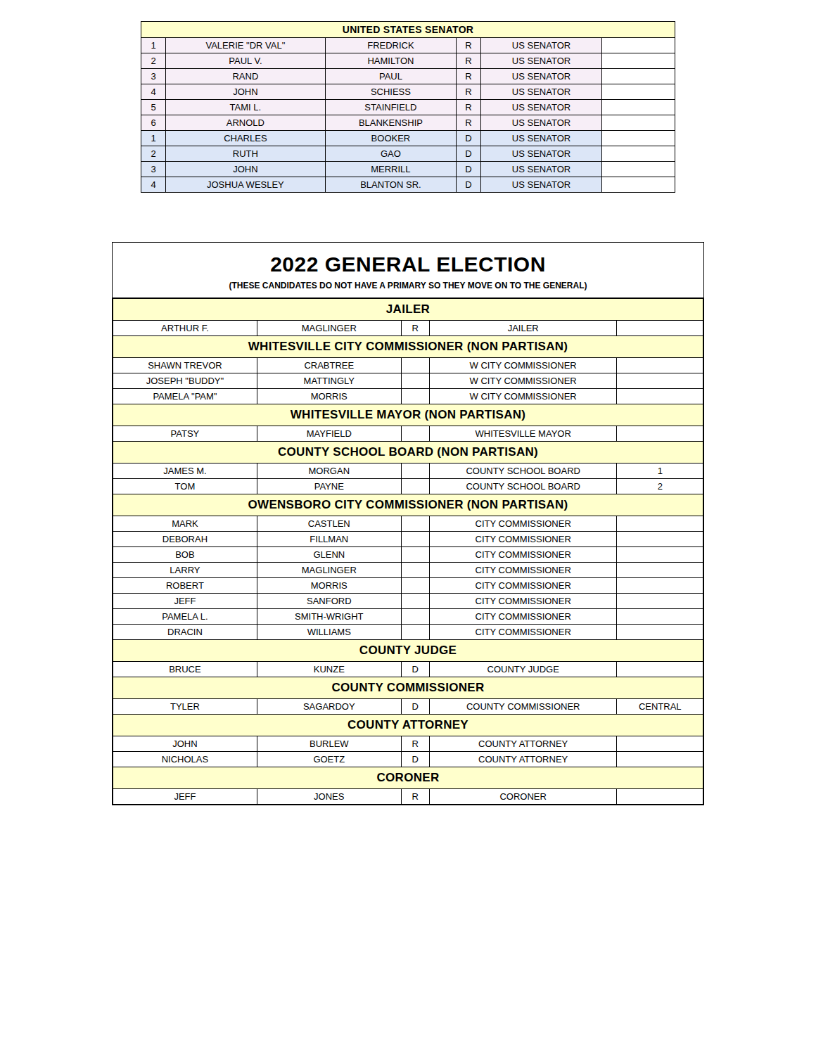| UNITED STATES SENATOR |
| --- |
| 1 | VALERIE "DR VAL" | FREDRICK | R | US SENATOR | |
| 2 | PAUL V. | HAMILTON | R | US SENATOR | |
| 3 | RAND | PAUL | R | US SENATOR | |
| 4 | JOHN | SCHIESS | R | US SENATOR | |
| 5 | TAMI L. | STAINFIELD | R | US SENATOR | |
| 6 | ARNOLD | BLANKENSHIP | R | US SENATOR | |
| 1 | CHARLES | BOOKER | D | US SENATOR | |
| 2 | RUTH | GAO | D | US SENATOR | |
| 3 | JOHN | MERRILL | D | US SENATOR | |
| 4 | JOSHUA WESLEY | BLANTON SR. | D | US SENATOR | |
2022 GENERAL ELECTION
(THESE CANDIDATES DO NOT HAVE A PRIMARY SO THEY MOVE ON TO THE GENERAL)
| JAILER |
| ARTHUR F. | MAGLINGER | R | JAILER | |
| WHITESVILLE CITY COMMISSIONER (NON PARTISAN) |
| SHAWN TREVOR | CRABTREE | | W CITY COMMISSIONER | |
| JOSEPH "BUDDY" | MATTINGLY | | W CITY COMMISSIONER | |
| PAMELA "PAM" | MORRIS | | W CITY COMMISSIONER | |
| WHITESVILLE MAYOR (NON PARTISAN) |
| PATSY | MAYFIELD | | WHITESVILLE MAYOR | |
| COUNTY SCHOOL BOARD (NON PARTISAN) |
| JAMES M. | MORGAN | | COUNTY SCHOOL BOARD | 1 |
| TOM | PAYNE | | COUNTY SCHOOL BOARD | 2 |
| OWENSBORO CITY COMMISSIONER (NON PARTISAN) |
| MARK | CASTLEN | | CITY COMMISSIONER | |
| DEBORAH | FILLMAN | | CITY COMMISSIONER | |
| BOB | GLENN | | CITY COMMISSIONER | |
| LARRY | MAGLINGER | | CITY COMMISSIONER | |
| ROBERT | MORRIS | | CITY COMMISSIONER | |
| JEFF | SANFORD | | CITY COMMISSIONER | |
| PAMELA L. | SMITH-WRIGHT | | CITY COMMISSIONER | |
| DRACIN | WILLIAMS | | CITY COMMISSIONER | |
| COUNTY JUDGE |
| BRUCE | KUNZE | D | COUNTY JUDGE | |
| COUNTY COMMISSIONER |
| TYLER | SAGARDOY | D | COUNTY COMMISSIONER | CENTRAL |
| COUNTY ATTORNEY |
| JOHN | BURLEW | R | COUNTY ATTORNEY | |
| NICHOLAS | GOETZ | D | COUNTY ATTORNEY | |
| CORONER |
| JEFF | JONES | R | CORONER | |